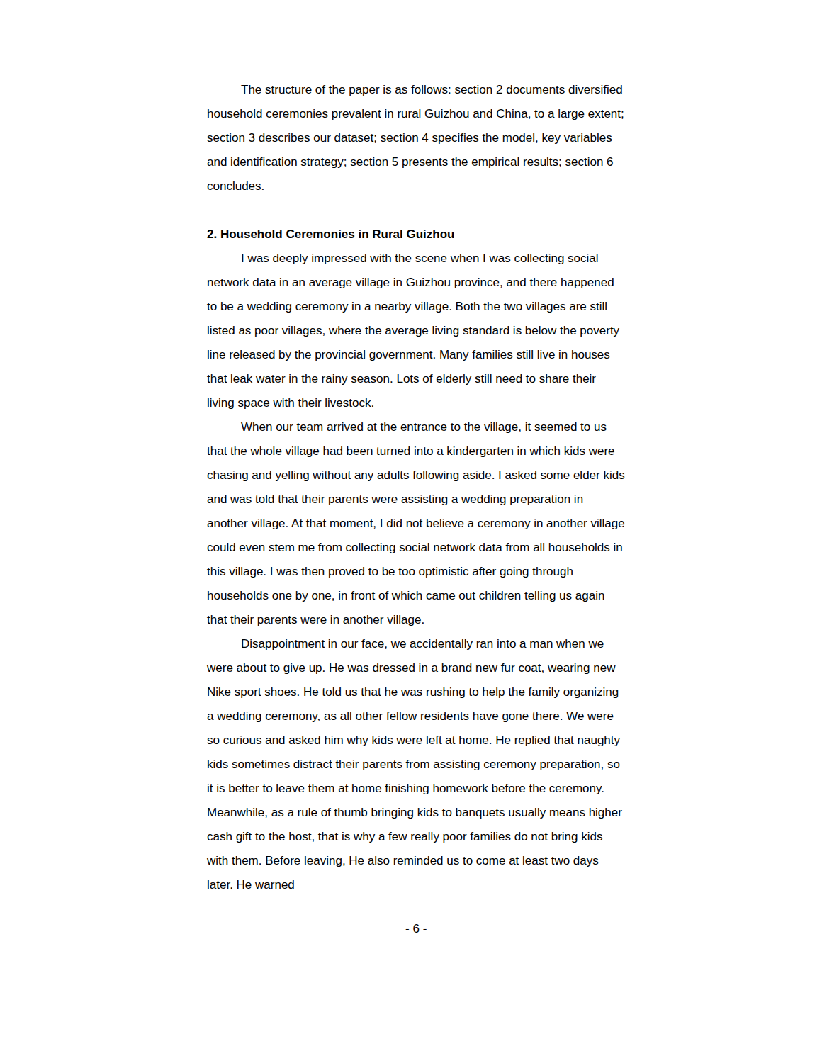The structure of the paper is as follows: section 2 documents diversified household ceremonies prevalent in rural Guizhou and China, to a large extent; section 3 describes our dataset; section 4 specifies the model, key variables and identification strategy; section 5 presents the empirical results; section 6 concludes.
2. Household Ceremonies in Rural Guizhou
I was deeply impressed with the scene when I was collecting social network data in an average village in Guizhou province, and there happened to be a wedding ceremony in a nearby village. Both the two villages are still listed as poor villages, where the average living standard is below the poverty line released by the provincial government. Many families still live in houses that leak water in the rainy season. Lots of elderly still need to share their living space with their livestock.
When our team arrived at the entrance to the village, it seemed to us that the whole village had been turned into a kindergarten in which kids were chasing and yelling without any adults following aside. I asked some elder kids and was told that their parents were assisting a wedding preparation in another village. At that moment, I did not believe a ceremony in another village could even stem me from collecting social network data from all households in this village. I was then proved to be too optimistic after going through households one by one, in front of which came out children telling us again that their parents were in another village.
Disappointment in our face, we accidentally ran into a man when we were about to give up. He was dressed in a brand new fur coat, wearing new Nike sport shoes. He told us that he was rushing to help the family organizing a wedding ceremony, as all other fellow residents have gone there. We were so curious and asked him why kids were left at home. He replied that naughty kids sometimes distract their parents from assisting ceremony preparation, so it is better to leave them at home finishing homework before the ceremony. Meanwhile, as a rule of thumb bringing kids to banquets usually means higher cash gift to the host, that is why a few really poor families do not bring kids with them. Before leaving, He also reminded us to come at least two days later. He warned
- 6 -